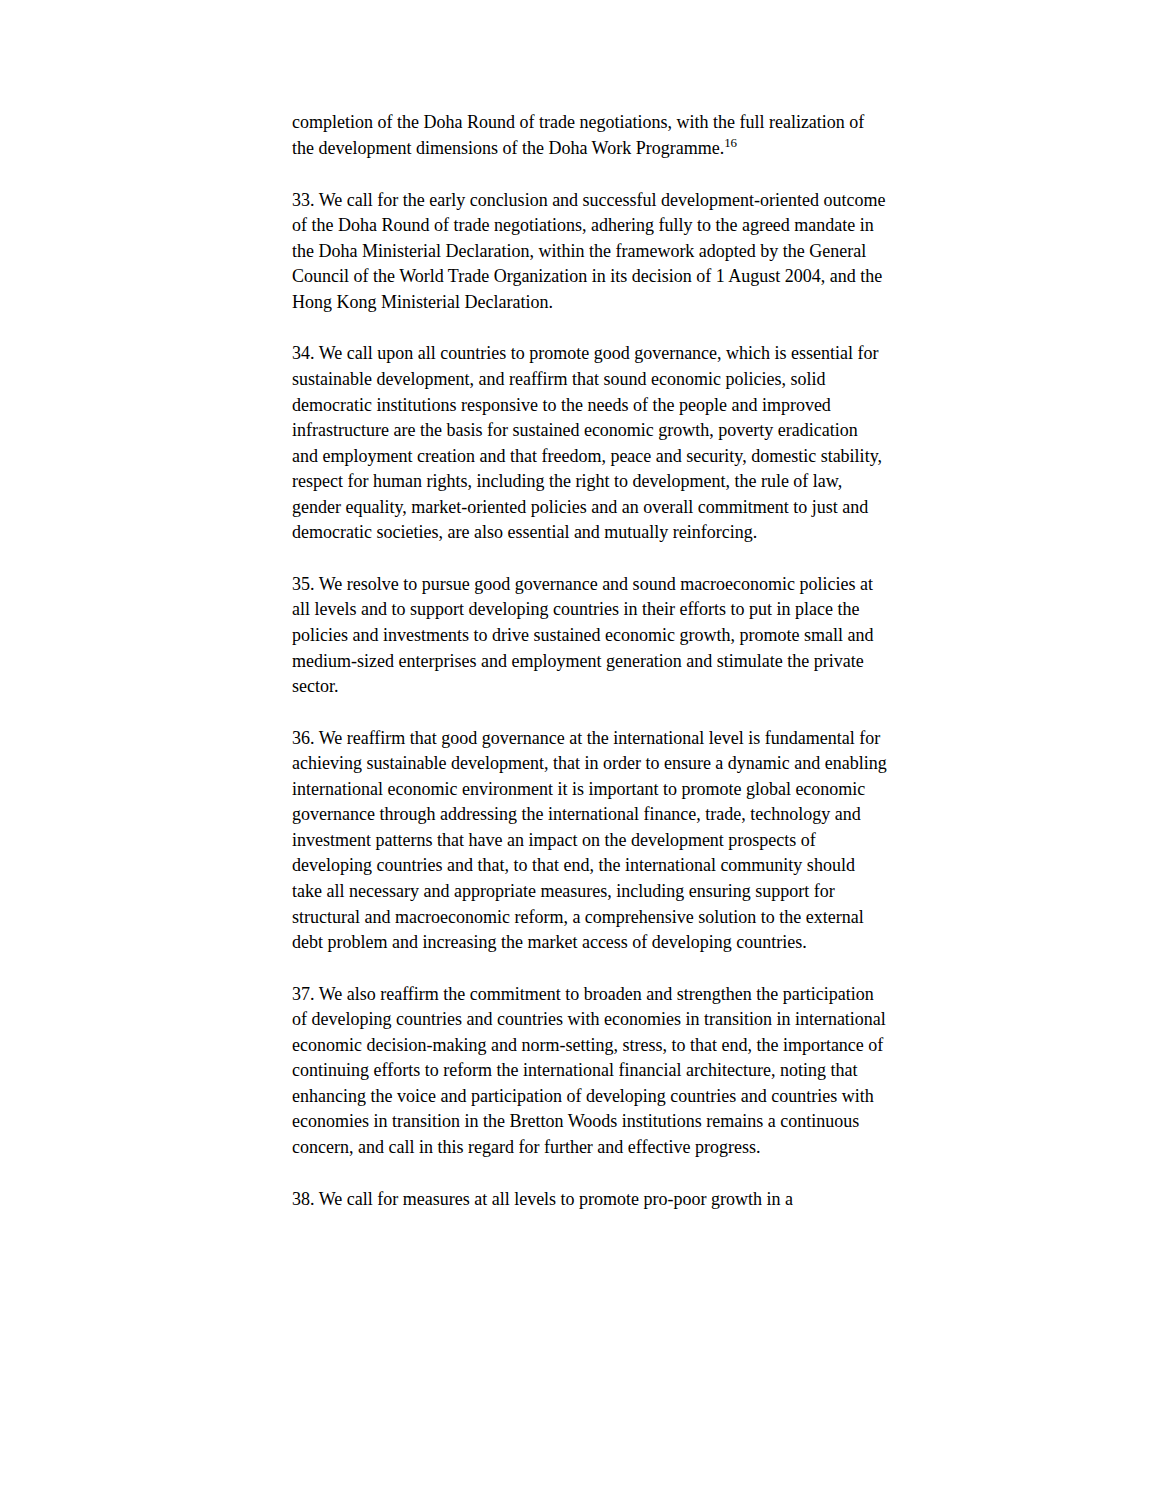completion of the Doha Round of trade negotiations, with the full realization of the development dimensions of the Doha Work Programme.16
33. We call for the early conclusion and successful development-oriented outcome of the Doha Round of trade negotiations, adhering fully to the agreed mandate in the Doha Ministerial Declaration, within the framework adopted by the General Council of the World Trade Organization in its decision of 1 August 2004, and the Hong Kong Ministerial Declaration.
34. We call upon all countries to promote good governance, which is essential for sustainable development, and reaffirm that sound economic policies, solid democratic institutions responsive to the needs of the people and improved infrastructure are the basis for sustained economic growth, poverty eradication and employment creation and that freedom, peace and security, domestic stability, respect for human rights, including the right to development, the rule of law, gender equality, market-oriented policies and an overall commitment to just and democratic societies, are also essential and mutually reinforcing.
35. We resolve to pursue good governance and sound macroeconomic policies at all levels and to support developing countries in their efforts to put in place the policies and investments to drive sustained economic growth, promote small and medium-sized enterprises and employment generation and stimulate the private sector.
36. We reaffirm that good governance at the international level is fundamental for achieving sustainable development, that in order to ensure a dynamic and enabling international economic environment it is important to promote global economic governance through addressing the international finance, trade, technology and investment patterns that have an impact on the development prospects of developing countries and that, to that end, the international community should take all necessary and appropriate measures, including ensuring support for structural and macroeconomic reform, a comprehensive solution to the external debt problem and increasing the market access of developing countries.
37. We also reaffirm the commitment to broaden and strengthen the participation of developing countries and countries with economies in transition in international economic decision-making and norm-setting, stress, to that end, the importance of continuing efforts to reform the international financial architecture, noting that enhancing the voice and participation of developing countries and countries with economies in transition in the Bretton Woods institutions remains a continuous concern, and call in this regard for further and effective progress.
38. We call for measures at all levels to promote pro-poor growth in a